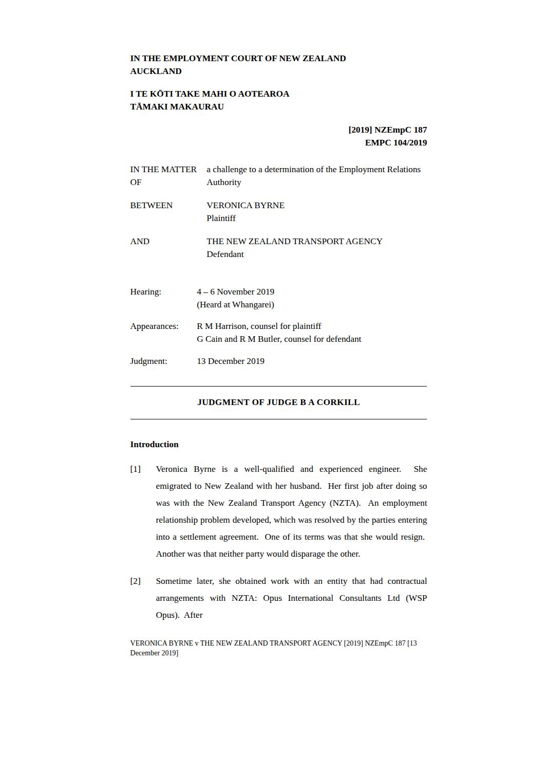IN THE EMPLOYMENT COURT OF NEW ZEALAND
AUCKLAND
I TE KŌTI TAKE MAHI O AOTEAROA
TĀMAKI MAKAURAU
[2019] NZEmpC 187
EMPC 104/2019
| IN THE MATTER OF | a challenge to a determination of the Employment Relations Authority |
| BETWEEN | Veronica Byrne Plaintiff |
| AND | The New Zealand Transport Agency Defendant |
| Hearing: | 4 – 6 November 2019 (Heard at Whangarei) |
| Appearances: | R M Harrison, counsel for plaintiff G Cain and R M Butler, counsel for defendant |
| Judgment: | 13 December 2019 |
Judgment of Judge B A Corkill
Introduction
[1] Veronica Byrne is a well-qualified and experienced engineer. She emigrated to New Zealand with her husband. Her first job after doing so was with the New Zealand Transport Agency (NZTA). An employment relationship problem developed, which was resolved by the parties entering into a settlement agreement. One of its terms was that she would resign. Another was that neither party would disparage the other.
[2] Sometime later, she obtained work with an entity that had contractual arrangements with NZTA: Opus International Consultants Ltd (WSP Opus). After
VERONICA BYRNE v THE NEW ZEALAND TRANSPORT AGENCY [2019] NZEmpC 187 [13 December 2019]